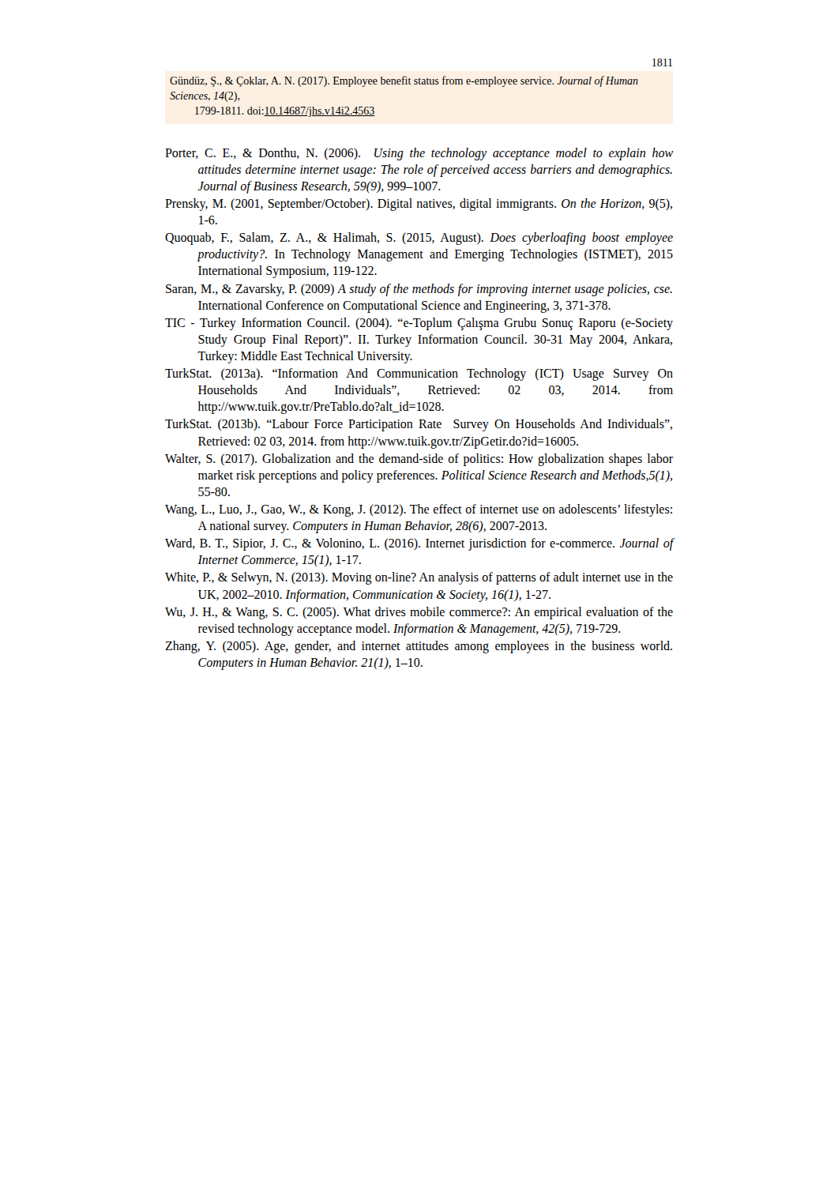1811
Gündüz, Ş., & Çoklar, A. N. (2017). Employee benefit status from e-employee service. Journal of Human Sciences, 14(2), 1799-1811. doi:10.14687/jhs.v14i2.4563
Porter, C. E., & Donthu, N. (2006). Using the technology acceptance model to explain how attitudes determine internet usage: The role of perceived access barriers and demographics. Journal of Business Research, 59(9), 999–1007.
Prensky, M. (2001, September/October). Digital natives, digital immigrants. On the Horizon, 9(5), 1-6.
Quoquab, F., Salam, Z. A., & Halimah, S. (2015, August). Does cyberloafing boost employee productivity?. In Technology Management and Emerging Technologies (ISTMET), 2015 International Symposium, 119-122.
Saran, M., & Zavarsky, P. (2009) A study of the methods for improving internet usage policies, cse. International Conference on Computational Science and Engineering, 3, 371-378.
TIC - Turkey Information Council. (2004). “e-Toplum Çalışma Grubu Sonuç Raporu (e-Society Study Group Final Report)”. II. Turkey Information Council. 30-31 May 2004, Ankara, Turkey: Middle East Technical University.
TurkStat. (2013a). “Information And Communication Technology (ICT) Usage Survey On Households And Individuals”, Retrieved: 02 03, 2014. from http://www.tuik.gov.tr/PreTablo.do?alt_id=1028.
TurkStat. (2013b). “Labour Force Participation Rate Survey On Households And Individuals”, Retrieved: 02 03, 2014. from http://www.tuik.gov.tr/ZipGetir.do?id=16005.
Walter, S. (2017). Globalization and the demand-side of politics: How globalization shapes labor market risk perceptions and policy preferences. Political Science Research and Methods,5(1), 55-80.
Wang, L., Luo, J., Gao, W., & Kong, J. (2012). The effect of internet use on adolescents’ lifestyles: A national survey. Computers in Human Behavior, 28(6), 2007-2013.
Ward, B. T., Sipior, J. C., & Volonino, L. (2016). Internet jurisdiction for e-commerce. Journal of Internet Commerce, 15(1), 1-17.
White, P., & Selwyn, N. (2013). Moving on-line? An analysis of patterns of adult internet use in the UK, 2002–2010. Information, Communication & Society, 16(1), 1-27.
Wu, J. H., & Wang, S. C. (2005). What drives mobile commerce?: An empirical evaluation of the revised technology acceptance model. Information & Management, 42(5), 719-729.
Zhang, Y. (2005). Age, gender, and internet attitudes among employees in the business world. Computers in Human Behavior. 21(1), 1–10.